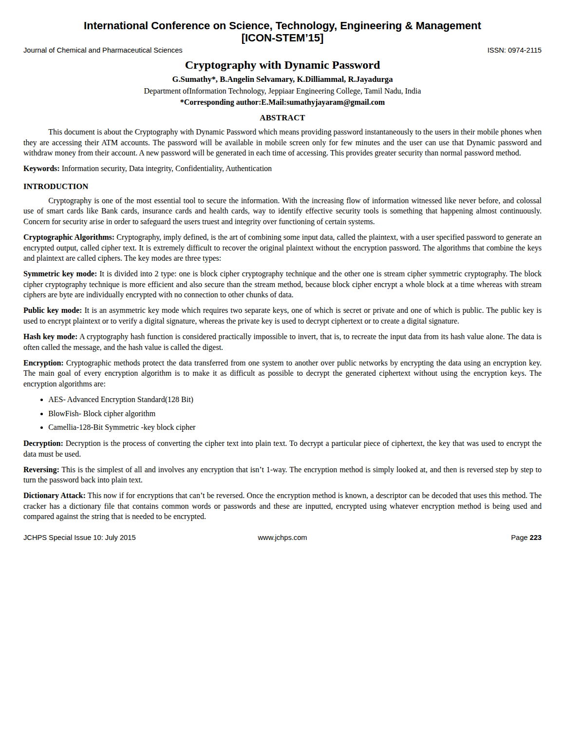International Conference on Science, Technology, Engineering & Management
[ICON-STEM’15]
Journal of Chemical and Pharmaceutical Sciences ISSN: 0974-2115
Cryptography with Dynamic Password
G.Sumathy*, B.Angelin Selvamary, K.Dilliammal, R.Jayadurga
Department ofInformation Technology, Jeppiaar Engineering College, Tamil Nadu, India
*Corresponding author:E.Mail:sumathyjayaram@gmail.com
ABSTRACT
This document is about the Cryptography with Dynamic Password which means providing password instantaneously to the users in their mobile phones when they are accessing their ATM accounts. The password will be available in mobile screen only for few minutes and the user can use that Dynamic password and withdraw money from their account. A new password will be generated in each time of accessing. This provides greater security than normal password method.
Keywords: Information security, Data integrity, Confidentiality, Authentication
INTRODUCTION
Cryptography is one of the most essential tool to secure the information. With the increasing flow of information witnessed like never before, and colossal use of smart cards like Bank cards, insurance cards and health cards, way to identify effective security tools is something that happening almost continuously. Concern for security arise in order to safeguard the users truest and integrity over functioning of certain systems.
Cryptographic Algorithms: Cryptography, imply defined, is the art of combining some input data, called the plaintext, with a user specified password to generate an encrypted output, called cipher text. It is extremely difficult to recover the original plaintext without the encryption password. The algorithms that combine the keys and plaintext are called ciphers. The key modes are three types:
Symmetric key mode: It is divided into 2 type: one is block cipher cryptography technique and the other one is stream cipher symmetric cryptography. The block cipher cryptography technique is more efficient and also secure than the stream method, because block cipher encrypt a whole block at a time whereas with stream ciphers are byte are individually encrypted with no connection to other chunks of data.
Public key mode: It is an asymmetric key mode which requires two separate keys, one of which is secret or private and one of which is public. The public key is used to encrypt plaintext or to verify a digital signature, whereas the private key is used to decrypt ciphertext or to create a digital signature.
Hash key mode: A cryptography hash function is considered practically impossible to invert, that is, to recreate the input data from its hash value alone. The data is often called the message, and the hash value is called the digest.
Encryption: Cryptographic methods protect the data transferred from one system to another over public networks by encrypting the data using an encryption key. The main goal of every encryption algorithm is to make it as difficult as possible to decrypt the generated ciphertext without using the encryption keys. The encryption algorithms are:
AES- Advanced Encryption Standard(128 Bit)
BlowFish- Block cipher algorithm
Camellia-128-Bit Symmetric -key block cipher
Decryption: Decryption is the process of converting the cipher text into plain text. To decrypt a particular piece of ciphertext, the key that was used to encrypt the data must be used.
Reversing: This is the simplest of all and involves any encryption that isn’t 1-way. The encryption method is simply looked at, and then is reversed step by step to turn the password back into plain text.
Dictionary Attack: This now if for encryptions that can’t be reversed. Once the encryption method is known, a descriptor can be decoded that uses this method. The cracker has a dictionary file that contains common words or passwords and these are inputted, encrypted using whatever encryption method is being used and compared against the string that is needed to be encrypted.
JCHPS Special Issue 10: July 2015 www.jchps.com Page 223